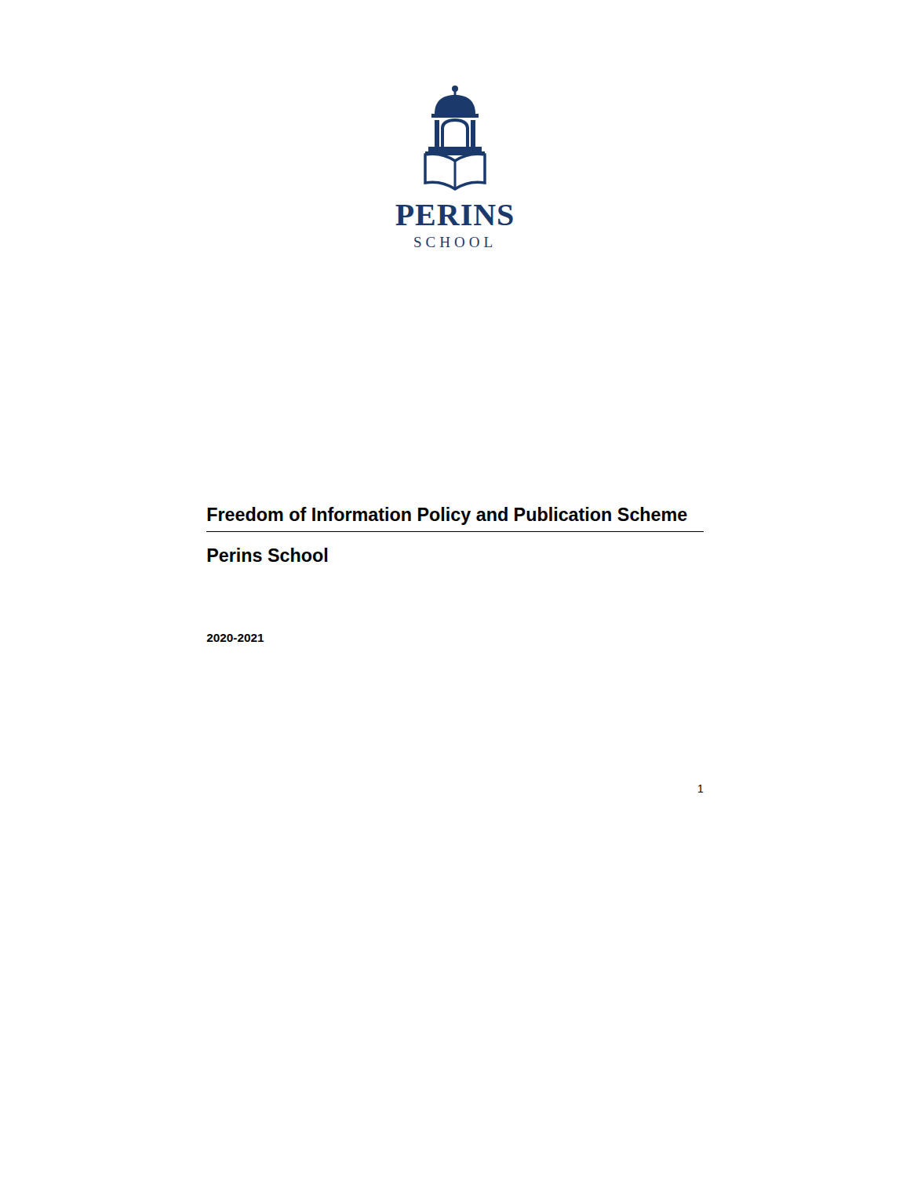Perins School crest with cupola and open book PERINS SCHOOL
Freedom of Information Policy and Publication Scheme
Perins School
2020-2021
1